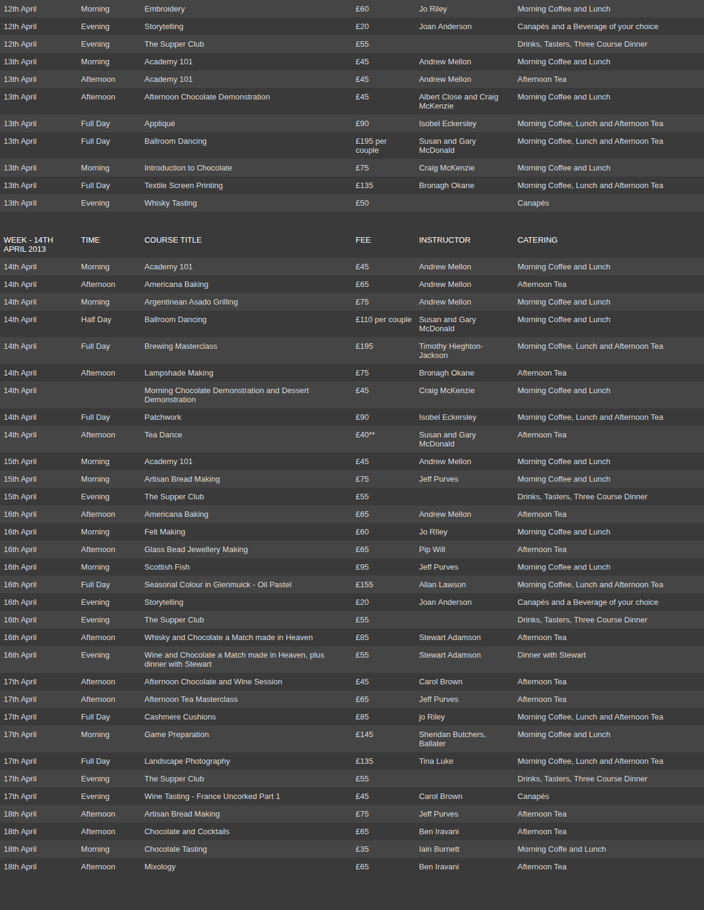| 12th April | Morning | Embroidery | £60 | Jo Riley | Morning Coffee and Lunch |
| 12th April | Evening | Storytelling | £20 | Joan Anderson | Canapés and a Beverage of your choice |
| 12th April | Evening | The Supper Club | £55 | | Drinks, Tasters, Three Course Dinner |
| 13th April | Morning | Academy 101 | £45 | Andrew Mellon | Morning Coffee and Lunch |
| 13th April | Afternoon | Academy 101 | £45 | Andrew Mellon | Afternoon Tea |
| 13th April | Afternoon | Afternoon Chocolate Demonstration | £45 | Albert Close and Craig McKenzie | Morning Coffee and Lunch |
| 13th April | Full Day | Appliqué | £90 | Isobel Eckersley | Morning Coffee, Lunch and Afternoon Tea |
| 13th April | Full Day | Ballroom Dancing | £195 per couple | Susan and Gary McDonald | Morning Coffee, Lunch and Afternoon Tea |
| 13th April | Morning | Introduction to Chocolate | £75 | Craig McKenzie | Morning Coffee and Lunch |
| 13th April | Full Day | Textile Screen Printing | £135 | Bronagh Okane | Morning Coffee, Lunch and Afternoon Tea |
| 13th April | Evening | Whisky Tasting | £50 | | Canapés |
| WEEK - 14TH APRIL 2013 | TIME | COURSE TITLE | FEE | INSTRUCTOR | CATERING |
| 14th April | Morning | Academy 101 | £45 | Andrew Mellon | Morning Coffee and Lunch |
| 14th April | Afternoon | Americana Baking | £65 | Andrew Mellon | Afternoon Tea |
| 14th April | Morning | Argentinean Asado Grilling | £75 | Andrew Mellon | Morning Coffee and Lunch |
| 14th April | Half Day | Ballroom Dancing | £110 per couple | Susan and Gary McDonald | Morning Coffee and Lunch |
| 14th April | Full Day | Brewing Masterclass | £195 | Timothy Hieghton-Jackson | Morning Coffee, Lunch and Afternoon Tea |
| 14th April | Afternoon | Lampshade Making | £75 | Bronagh Okane | Afternoon Tea |
| 14th April | | Morning Chocolate Demonstration and Dessert Demonstration | £45 | Craig McKenzie | Morning Coffee and Lunch |
| 14th April | Full Day | Patchwork | £90 | Isobel Eckersley | Morning Coffee, Lunch and Afternoon Tea |
| 14th April | Afternoon | Tea Dance | £40** | Susan and Gary McDonald | Afternoon Tea |
| 15th April | Morning | Academy 101 | £45 | Andrew Mellon | Morning Coffee and Lunch |
| 15th April | Morning | Artisan Bread Making | £75 | Jeff Purves | Morning Coffee and Lunch |
| 15th April | Evening | The Supper Club | £55 | | Drinks, Tasters, Three Course Dinner |
| 16th April | Afternoon | Americana Baking | £65 | Andrew Mellon | Afternoon Tea |
| 16th April | Morning | Felt Making | £60 | Jo RIley | Morning Coffee and Lunch |
| 16th April | Afternoon | Glass Bead Jewellery Making | £65 | Pip Will | Afternoon Tea |
| 16th April | Morning | Scottish Fish | £95 | Jeff Purves | Morning Coffee and Lunch |
| 16th April | Full Day | Seasonal Colour in Glenmuick - Oil Pastel | £155 | Allan Lawson | Morning Coffee, Lunch and Afternoon Tea |
| 16th April | Evening | Storytelling | £20 | Joan Anderson | Canapés and a Beverage of your choice |
| 16th April | Evening | The Supper Club | £55 | | Drinks, Tasters, Three Course Dinner |
| 16th April | Afternoon | Whisky and Chocolate a Match made in Heaven | £85 | Stewart Adamson | Afternoon Tea |
| 16th April | Evening | Wine and Chocolate a Match made in Heaven, plus dinner with Stewart | £55 | Stewart Adamson | Dinner with Stewart |
| 17th April | Afternoon | Afternoon Chocolate and Wine Session | £45 | Carol Brown | Afternoon Tea |
| 17th April | Afternoon | Afternoon Tea Masterclass | £65 | Jeff Purves | Afternoon Tea |
| 17th April | Full Day | Cashmere Cushions | £85 | jo Riley | Morning Coffee, Lunch and Afternoon Tea |
| 17th April | Morning | Game Preparation | £145 | Sheridan Butchers, Ballater | Morning Coffee and Lunch |
| 17th April | Full Day | Landscape Photography | £135 | Tina Luke | Morning Coffee, Lunch and Afternoon Tea |
| 17th April | Evening | The Supper Club | £55 | | Drinks, Tasters, Three Course Dinner |
| 17th April | Evening | Wine Tasting - France Uncorked Part 1 | £45 | Carol Brown | Canapés |
| 18th April | Afternoon | Artisan Bread Making | £75 | Jeff Purves | Afternoon Tea |
| 18th April | Afternoon | Chocolate and Cocktails | £65 | Ben Iravani | Afternoon Tea |
| 18th April | Morning | Chocolate Tasting | £35 | Iain Burnett | Morning Coffe and Lunch |
| 18th April | Afternoon | Mixology | £65 | Ben Iravani | Afternoon Tea |